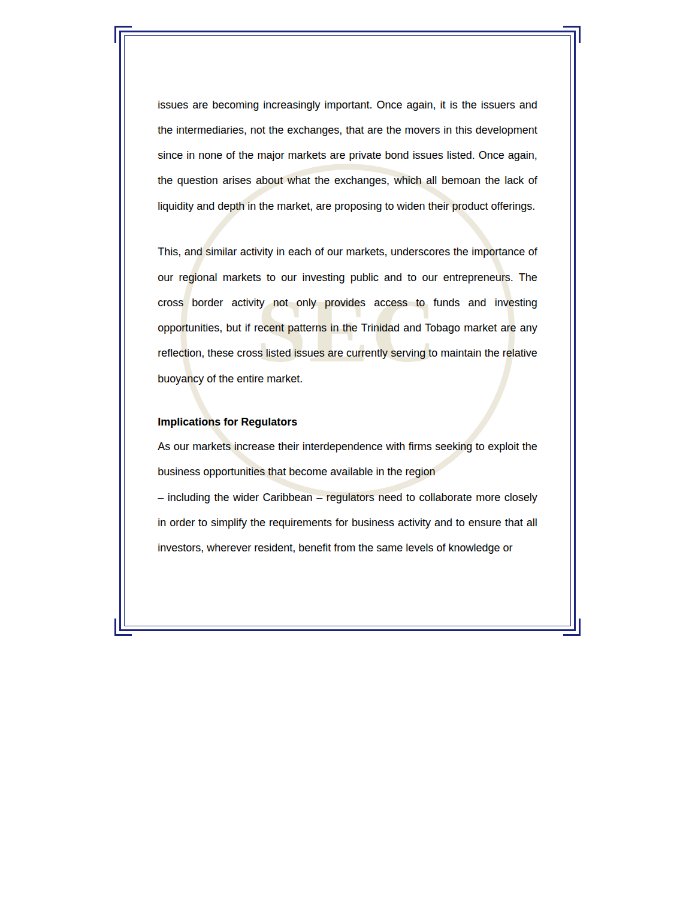SEC
issues are becoming increasingly important. Once again, it is the issuers and the intermediaries, not the exchanges, that are the movers in this development since in none of the major markets are private bond issues listed. Once again, the question arises about what the exchanges, which all bemoan the lack of liquidity and depth in the market, are proposing to widen their product offerings.
This, and similar activity in each of our markets, underscores the importance of our regional markets to our investing public and to our entrepreneurs. The cross border activity not only provides access to funds and investing opportunities, but if recent patterns in the Trinidad and Tobago market are any reflection, these cross listed issues are currently serving to maintain the relative buoyancy of the entire market.
Implications for Regulators
As our markets increase their interdependence with firms seeking to exploit the business opportunities that become available in the region
– including the wider Caribbean – regulators need to collaborate more closely in order to simplify the requirements for business activity and to ensure that all investors, wherever resident, benefit from the same levels of knowledge or